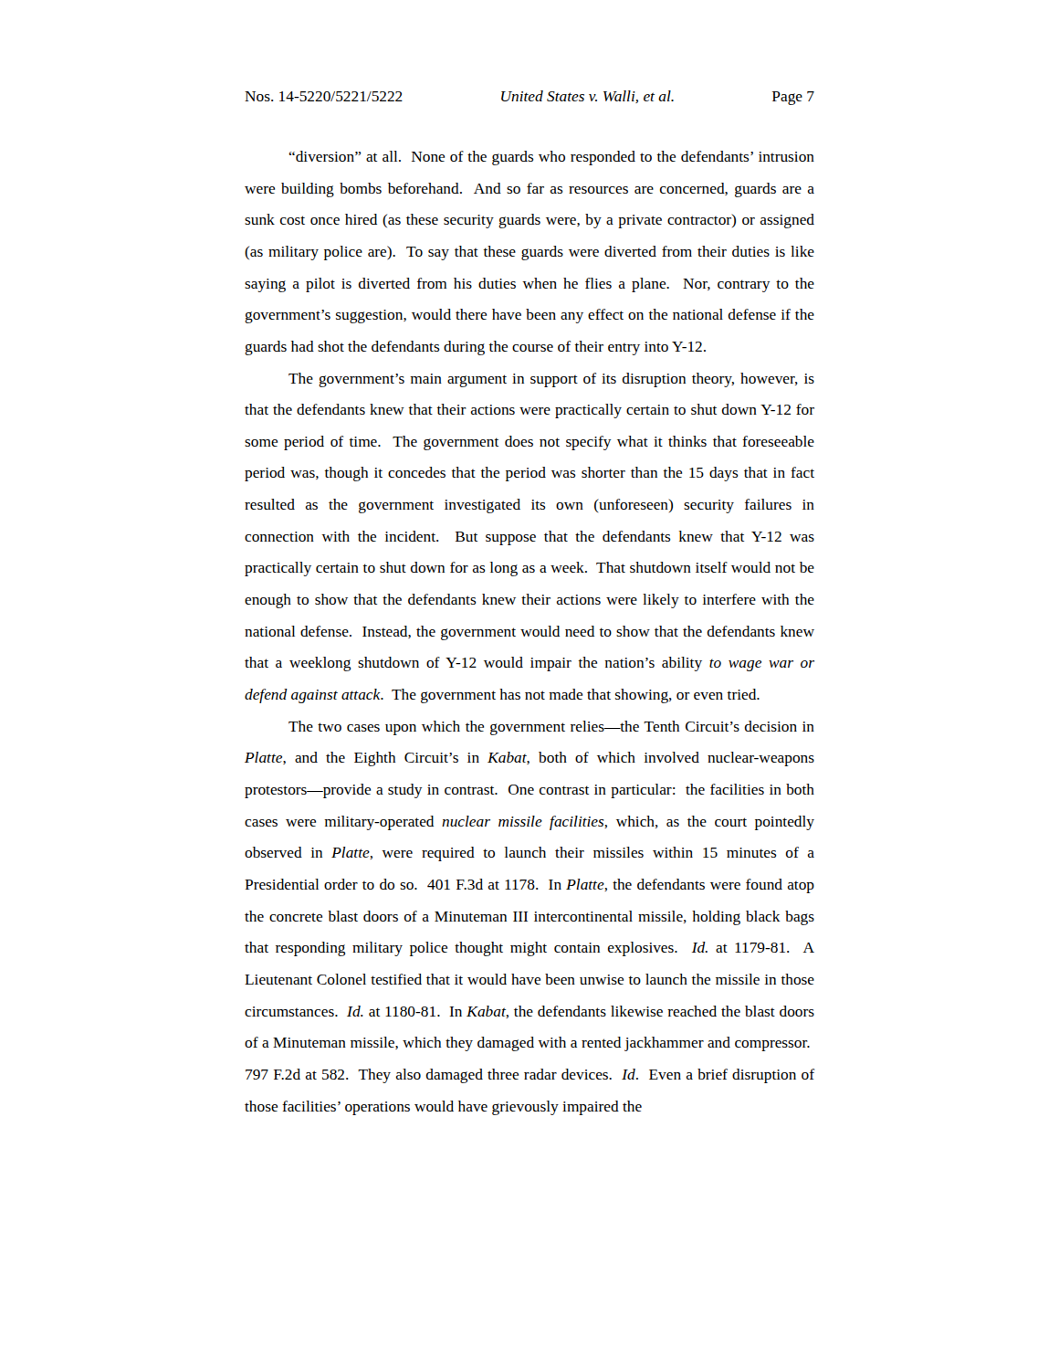Nos. 14-5220/5221/5222 United States v. Walli, et al. Page 7
“diversion” at all. None of the guards who responded to the defendants’ intrusion were building bombs beforehand. And so far as resources are concerned, guards are a sunk cost once hired (as these security guards were, by a private contractor) or assigned (as military police are). To say that these guards were diverted from their duties is like saying a pilot is diverted from his duties when he flies a plane. Nor, contrary to the government’s suggestion, would there have been any effect on the national defense if the guards had shot the defendants during the course of their entry into Y-12.
The government’s main argument in support of its disruption theory, however, is that the defendants knew that their actions were practically certain to shut down Y-12 for some period of time. The government does not specify what it thinks that foreseeable period was, though it concedes that the period was shorter than the 15 days that in fact resulted as the government investigated its own (unforeseen) security failures in connection with the incident. But suppose that the defendants knew that Y-12 was practically certain to shut down for as long as a week. That shutdown itself would not be enough to show that the defendants knew their actions were likely to interfere with the national defense. Instead, the government would need to show that the defendants knew that a weeklong shutdown of Y-12 would impair the nation’s ability to wage war or defend against attack. The government has not made that showing, or even tried.
The two cases upon which the government relies—the Tenth Circuit’s decision in Platte, and the Eighth Circuit’s in Kabat, both of which involved nuclear-weapons protestors—provide a study in contrast. One contrast in particular: the facilities in both cases were military-operated nuclear missile facilities, which, as the court pointedly observed in Platte, were required to launch their missiles within 15 minutes of a Presidential order to do so. 401 F.3d at 1178. In Platte, the defendants were found atop the concrete blast doors of a Minuteman III intercontinental missile, holding black bags that responding military police thought might contain explosives. Id. at 1179-81. A Lieutenant Colonel testified that it would have been unwise to launch the missile in those circumstances. Id. at 1180-81. In Kabat, the defendants likewise reached the blast doors of a Minuteman missile, which they damaged with a rented jackhammer and compressor. 797 F.2d at 582. They also damaged three radar devices. Id. Even a brief disruption of those facilities’ operations would have grievously impaired the